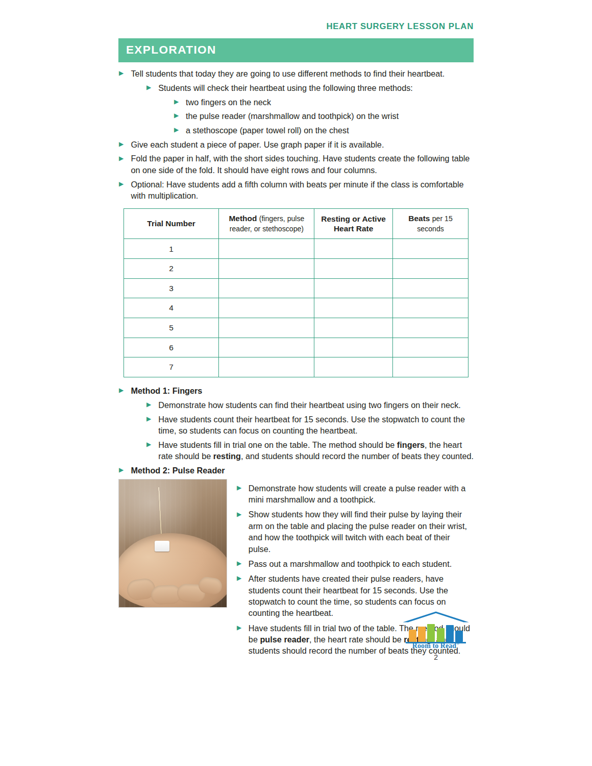HEART SURGERY LESSON PLAN
EXPLORATION
Tell students that today they are going to use different methods to find their heartbeat.
Students will check their heartbeat using the following three methods:
two fingers on the neck
the pulse reader (marshmallow and toothpick) on the wrist
a stethoscope (paper towel roll) on the chest
Give each student a piece of paper. Use graph paper if it is available.
Fold the paper in half, with the short sides touching. Have students create the following table on one side of the fold. It should have eight rows and four columns.
Optional: Have students add a fifth column with beats per minute if the class is comfortable with multiplication.
| Trial Number | Method (fingers, pulse reader, or stethoscope) | Resting or Active Heart Rate | Beats per 15 seconds |
| --- | --- | --- | --- |
| 1 | | | |
| 2 | | | |
| 3 | | | |
| 4 | | | |
| 5 | | | |
| 6 | | | |
| 7 | | | |
Method 1: Fingers
Demonstrate how students can find their heartbeat using two fingers on their neck.
Have students count their heartbeat for 15 seconds. Use the stopwatch to count the time, so students can focus on counting the heartbeat.
Have students fill in trial one on the table. The method should be fingers, the heart rate should be resting, and students should record the number of beats they counted.
Method 2: Pulse Reader
Demonstrate how students will create a pulse reader with a mini marshmallow and a toothpick.
Show students how they will find their pulse by laying their arm on the table and placing the pulse reader on their wrist, and how the toothpick will twitch with each beat of their pulse.
Pass out a marshmallow and toothpick to each student.
After students have created their pulse readers, have students count their heartbeat for 15 seconds. Use the stopwatch to count the time, so students can focus on counting the heartbeat.
Have students fill in trial two of the table. The method should be pulse reader, the heart rate should be resting, and students should record the number of beats they counted.
Room to Read®
2